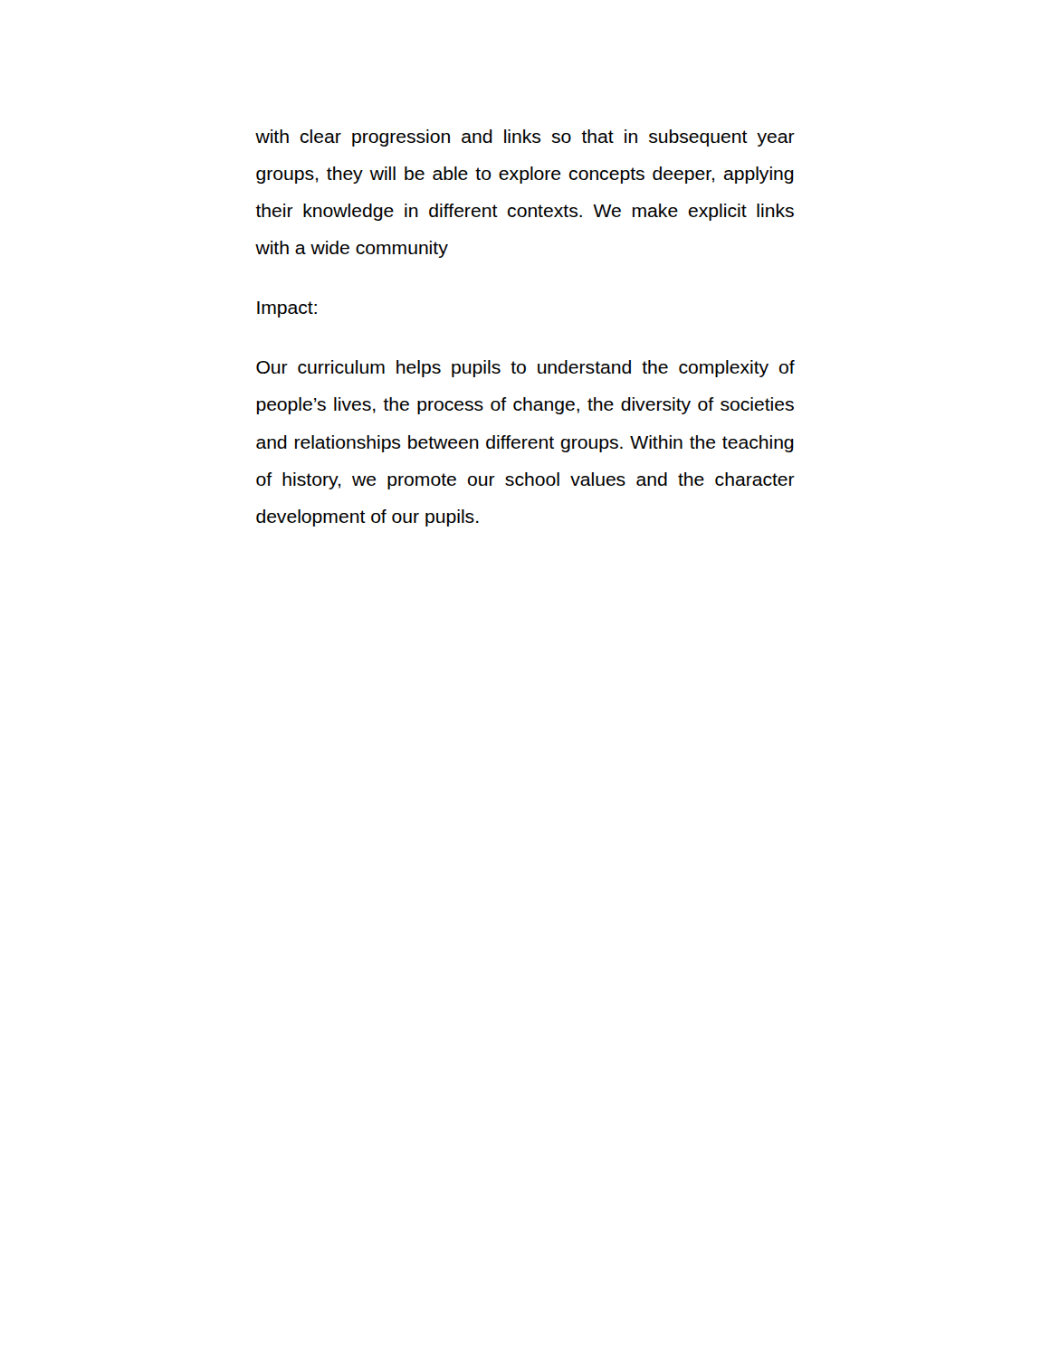with clear progression and links so that in subsequent year groups, they will be able to explore concepts deeper, applying their knowledge in different contexts. We make explicit links with a wide community
Impact:
Our curriculum helps pupils to understand the complexity of people’s lives, the process of change, the diversity of societies and relationships between different groups. Within the teaching of history, we promote our school values and the character development of our pupils.